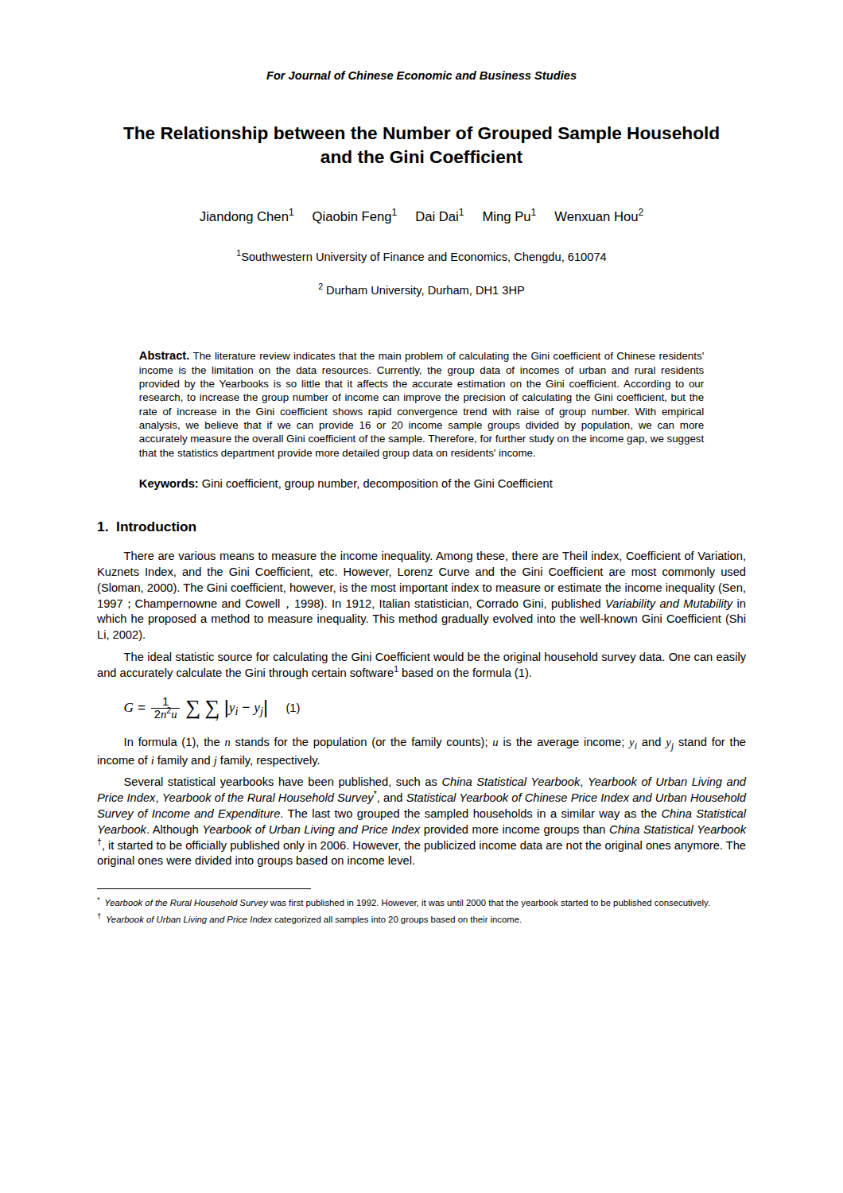For Journal of Chinese Economic and Business Studies
The Relationship between the Number of Grouped Sample Household
and the Gini Coefficient
Jiandong Chen1 Qiaobin Feng1 Dai Dai1 Ming Pu1 Wenxuan Hou2
1Southwestern University of Finance and Economics, Chengdu, 610074
2 Durham University, Durham, DH1 3HP
Abstract. The literature review indicates that the main problem of calculating the Gini coefficient of Chinese residents' income is the limitation on the data resources. Currently, the group data of incomes of urban and rural residents provided by the Yearbooks is so little that it affects the accurate estimation on the Gini coefficient. According to our research, to increase the group number of income can improve the precision of calculating the Gini coefficient, but the rate of increase in the Gini coefficient shows rapid convergence trend with raise of group number. With empirical analysis, we believe that if we can provide 16 or 20 income sample groups divided by population, we can more accurately measure the overall Gini coefficient of the sample. Therefore, for further study on the income gap, we suggest that the statistics department provide more detailed group data on residents' income.
Keywords: Gini coefficient, group number, decomposition of the Gini Coefficient
1. Introduction
There are various means to measure the income inequality. Among these, there are Theil index, Coefficient of Variation, Kuznets Index, and the Gini Coefficient, etc. However, Lorenz Curve and the Gini Coefficient are most commonly used (Sloman, 2000). The Gini coefficient, however, is the most important index to measure or estimate the income inequality (Sen, 1997；Champernowne and Cowell，1998). In 1912, Italian statistician, Corrado Gini, published Variability and Mutability in which he proposed a method to measure inequality. This method gradually evolved into the well-known Gini Coefficient (Shi Li, 2002).
The ideal statistic source for calculating the Gini Coefficient would be the original household survey data. One can easily and accurately calculate the Gini through certain software1 based on the formula (1).
G = 12n2u ∑i ∑j |yi − yj| (1)
In formula (1), the n stands for the population (or the family counts); u is the average income; yi and yj stand for the income of i family and j family, respectively.
Several statistical yearbooks have been published, such as China Statistical Yearbook, Yearbook of Urban Living and Price Index, Yearbook of the Rural Household Survey*, and Statistical Yearbook of Chinese Price Index and Urban Household Survey of Income and Expenditure. The last two grouped the sampled households in a similar way as the China Statistical Yearbook. Although Yearbook of Urban Living and Price Index provided more income groups than China Statistical Yearbook †, it started to be officially published only in 2006. However, the publicized income data are not the original ones anymore. The original ones were divided into groups based on income level.
* Yearbook of the Rural Household Survey was first published in 1992. However, it was until 2000 that the yearbook started to be published consecutively.
† Yearbook of Urban Living and Price Index categorized all samples into 20 groups based on their income.